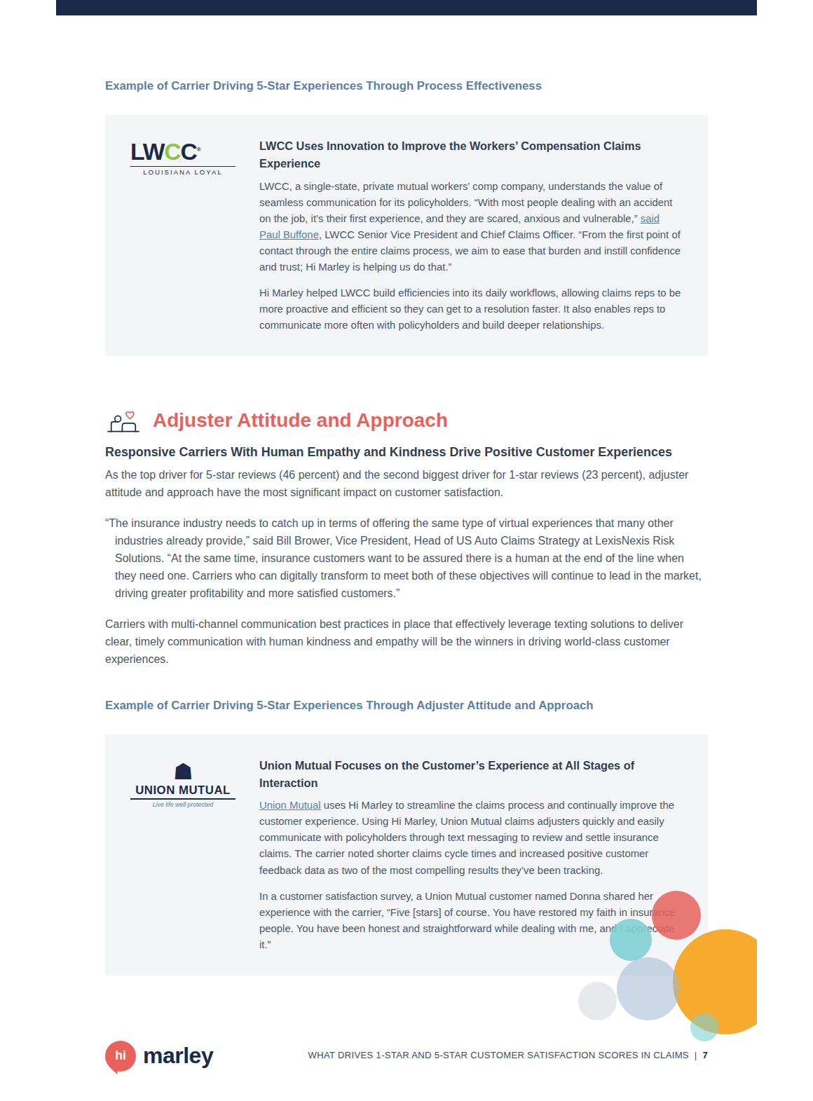Example of Carrier Driving 5-Star Experiences Through Process Effectiveness
LWCC®
LOUISIANA LOYAL
LWCC Uses Innovation to Improve the Workers’ Compensation Claims Experience
LWCC, a single-state, private mutual workers’ comp company, understands the value of seamless communication for its policyholders. “With most people dealing with an accident on the job, it’s their first experience, and they are scared, anxious and vulnerable,” said Paul Buffone, LWCC Senior Vice President and Chief Claims Officer. “From the first point of contact through the entire claims process, we aim to ease that burden and instill confidence and trust; Hi Marley is helping us do that.”
Hi Marley helped LWCC build efficiencies into its daily workflows, allowing claims reps to be more proactive and efficient so they can get to a resolution faster. It also enables reps to communicate more often with policyholders and build deeper relationships.
Adjuster Attitude and Approach
Responsive Carriers With Human Empathy and Kindness Drive Positive Customer Experiences
As the top driver for 5-star reviews (46 percent) and the second biggest driver for 1-star reviews (23 percent), adjuster attitude and approach have the most significant impact on customer satisfaction.
“The insurance industry needs to catch up in terms of offering the same type of virtual experiences that many other industries already provide,” said Bill Brower, Vice President, Head of US Auto Claims Strategy at LexisNexis Risk Solutions. “At the same time, insurance customers want to be assured there is a human at the end of the line when they need one. Carriers who can digitally transform to meet both of these objectives will continue to lead in the market, driving greater profitability and more satisfied customers.”
Carriers with multi-channel communication best practices in place that effectively leverage texting solutions to deliver clear, timely communication with human kindness and empathy will be the winners in driving world-class customer experiences.
Example of Carrier Driving 5-Star Experiences Through Adjuster Attitude and Approach
☗
UNION MUTUAL
Live life well protected
Union Mutual Focuses on the Customer’s Experience at All Stages of Interaction
Union Mutual uses Hi Marley to streamline the claims process and continually improve the customer experience. Using Hi Marley, Union Mutual claims adjusters quickly and easily communicate with policyholders through text messaging to review and settle insurance claims. The carrier noted shorter claims cycle times and increased positive customer feedback data as two of the most compelling results they’ve been tracking.
In a customer satisfaction survey, a Union Mutual customer named Donna shared her experience with the carrier, “Five [stars] of course. You have restored my faith in insurance people. You have been honest and straightforward while dealing with me, and I appreciate it.”
hi
marley
WHAT DRIVES 1-STAR AND 5-STAR CUSTOMER SATISFACTION SCORES IN CLAIMS | 7